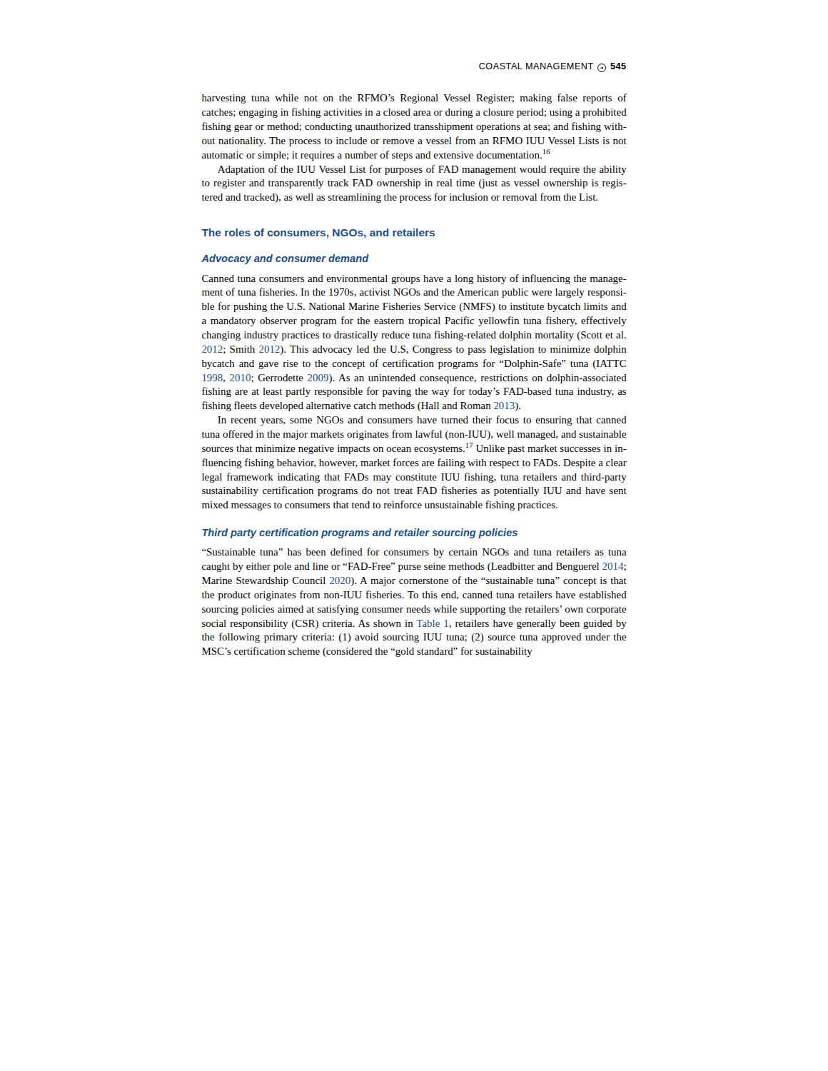COASTAL MANAGEMENT 545
harvesting tuna while not on the RFMO’s Regional Vessel Register; making false reports of catches; engaging in fishing activities in a closed area or during a closure period; using a prohibited fishing gear or method; conducting unauthorized transshipment operations at sea; and fishing without nationality. The process to include or remove a vessel from an RFMO IUU Vessel Lists is not automatic or simple; it requires a number of steps and extensive documentation.16
Adaptation of the IUU Vessel List for purposes of FAD management would require the ability to register and transparently track FAD ownership in real time (just as vessel ownership is registered and tracked), as well as streamlining the process for inclusion or removal from the List.
The roles of consumers, NGOs, and retailers
Advocacy and consumer demand
Canned tuna consumers and environmental groups have a long history of influencing the management of tuna fisheries. In the 1970s, activist NGOs and the American public were largely responsible for pushing the U.S. National Marine Fisheries Service (NMFS) to institute bycatch limits and a mandatory observer program for the eastern tropical Pacific yellowfin tuna fishery, effectively changing industry practices to drastically reduce tuna fishing-related dolphin mortality (Scott et al. 2012; Smith 2012). This advocacy led the U.S, Congress to pass legislation to minimize dolphin bycatch and gave rise to the concept of certification programs for “Dolphin-Safe” tuna (IATTC 1998, 2010; Gerrodette 2009). As an unintended consequence, restrictions on dolphin-associated fishing are at least partly responsible for paving the way for today’s FAD-based tuna industry, as fishing fleets developed alternative catch methods (Hall and Roman 2013).
In recent years, some NGOs and consumers have turned their focus to ensuring that canned tuna offered in the major markets originates from lawful (non-IUU), well managed, and sustainable sources that minimize negative impacts on ocean ecosystems.17 Unlike past market successes in influencing fishing behavior, however, market forces are failing with respect to FADs. Despite a clear legal framework indicating that FADs may constitute IUU fishing, tuna retailers and third-party sustainability certification programs do not treat FAD fisheries as potentially IUU and have sent mixed messages to consumers that tend to reinforce unsustainable fishing practices.
Third party certification programs and retailer sourcing policies
“Sustainable tuna” has been defined for consumers by certain NGOs and tuna retailers as tuna caught by either pole and line or “FAD-Free” purse seine methods (Leadbitter and Benguerel 2014; Marine Stewardship Council 2020). A major cornerstone of the “sustainable tuna” concept is that the product originates from non-IUU fisheries. To this end, canned tuna retailers have established sourcing policies aimed at satisfying consumer needs while supporting the retailers’ own corporate social responsibility (CSR) criteria. As shown in Table 1, retailers have generally been guided by the following primary criteria: (1) avoid sourcing IUU tuna; (2) source tuna approved under the MSC’s certification scheme (considered the “gold standard” for sustainability